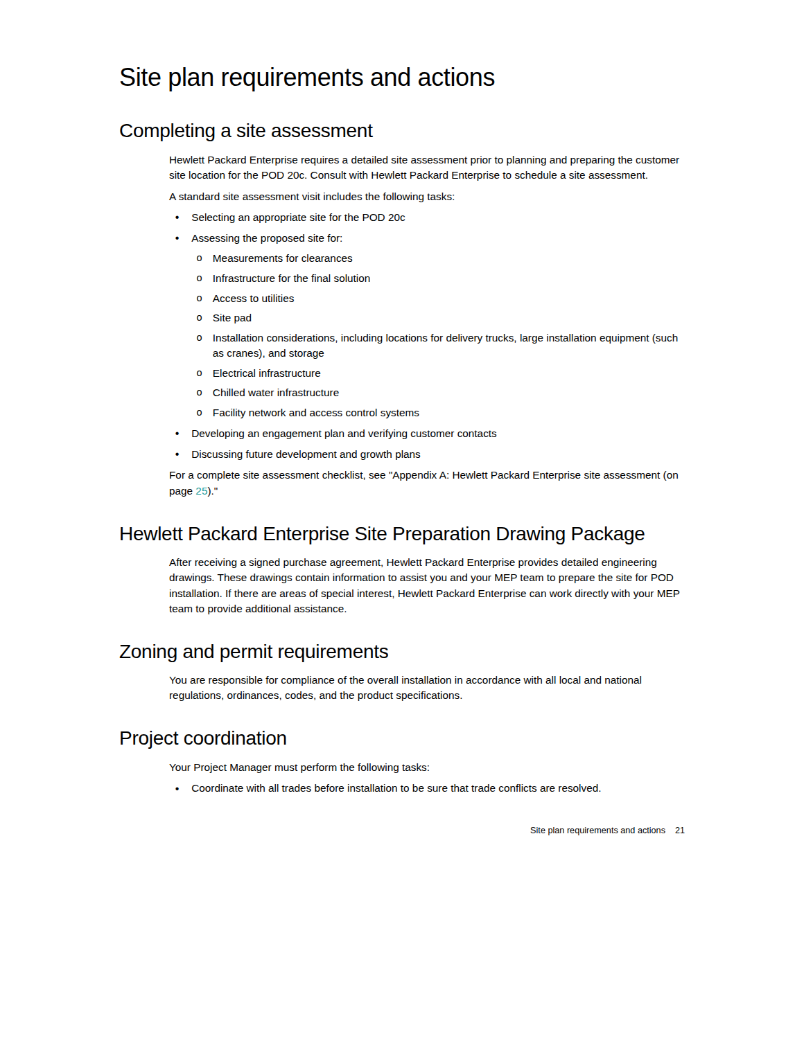Site plan requirements and actions
Completing a site assessment
Hewlett Packard Enterprise requires a detailed site assessment prior to planning and preparing the customer site location for the POD 20c. Consult with Hewlett Packard Enterprise to schedule a site assessment.
A standard site assessment visit includes the following tasks:
Selecting an appropriate site for the POD 20c
Assessing the proposed site for:
Measurements for clearances
Infrastructure for the final solution
Access to utilities
Site pad
Installation considerations, including locations for delivery trucks, large installation equipment (such as cranes), and storage
Electrical infrastructure
Chilled water infrastructure
Facility network and access control systems
Developing an engagement plan and verifying customer contacts
Discussing future development and growth plans
For a complete site assessment checklist, see "Appendix A: Hewlett Packard Enterprise site assessment (on page 25)."
Hewlett Packard Enterprise Site Preparation Drawing Package
After receiving a signed purchase agreement, Hewlett Packard Enterprise provides detailed engineering drawings. These drawings contain information to assist you and your MEP team to prepare the site for POD installation. If there are areas of special interest, Hewlett Packard Enterprise can work directly with your MEP team to provide additional assistance.
Zoning and permit requirements
You are responsible for compliance of the overall installation in accordance with all local and national regulations, ordinances, codes, and the product specifications.
Project coordination
Your Project Manager must perform the following tasks:
Coordinate with all trades before installation to be sure that trade conflicts are resolved.
Site plan requirements and actions21